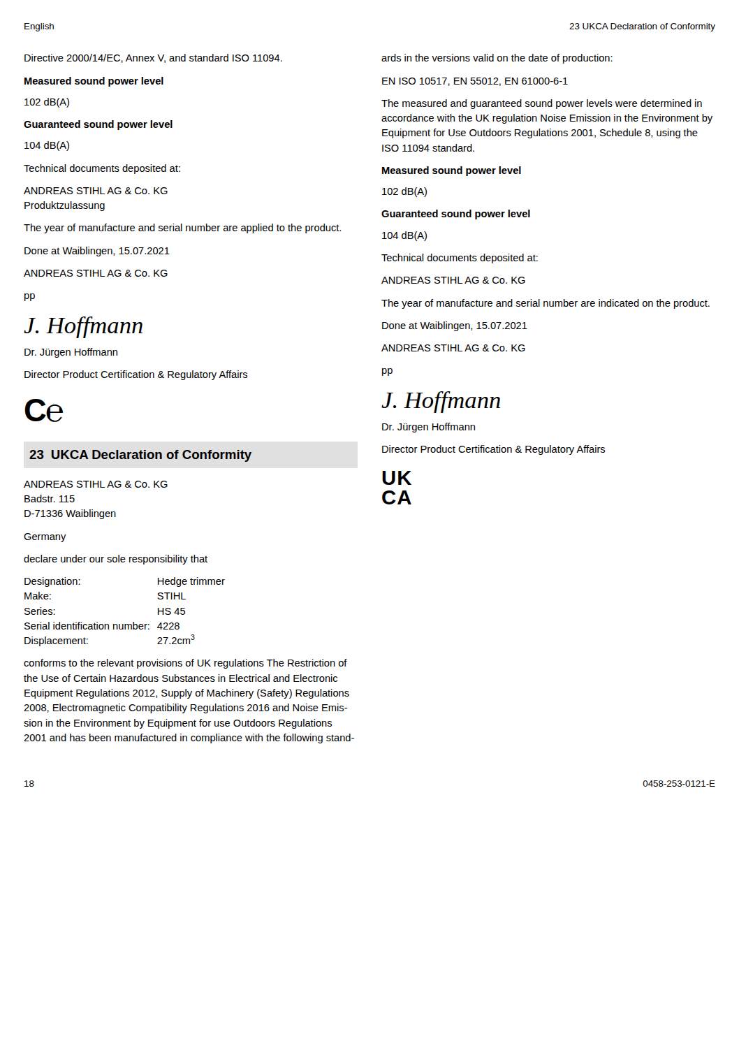English
23 UKCA Declaration of Conformity
Directive 2000/14/EC, Annex V, and standard ISO 11094.
Measured sound power level
102 dB(A)
Guaranteed sound power level
104 dB(A)
Technical documents deposited at:
ANDREAS STIHL AG & Co. KG
Produktzulassung
The year of manufacture and serial number are applied to the product.
Done at Waiblingen, 15.07.2021
ANDREAS STIHL AG & Co. KG
pp
J. Hoffmann
Dr. Jürgen Hoffmann
Director Product Certification & Regulatory Affairs
C℮
23 UKCA Declaration of Con­formity
ANDREAS STIHL AG & Co. KG Badstr. 115 D-71336 Waiblingen
Germany
declare under our sole responsibility that
Designation:
Hedge trimmer
Make:
STIHL
Series:
HS 45
Serial identification number:
4228
Displacement:
27.2cm3
conforms to the relevant provisions of UK regula­tions The Restriction of the Use of Certain Haz­ardous Substances in Electrical and Electronic Equipment Regulations 2012, Supply of Machi­nery (Safety) Regulations 2008, Electromagnetic Compatibility Regulations 2016 and Noise Emis­sion in the Environment by Equipment for use Outdoors Regulations 2001 and has been manu­factured in compliance with the following stand-
ards in the versions valid on the date of produc­tion:
EN ISO 10517, EN 55012, EN 61000-6-1
The measured and guaranteed sound power lev­els were determined in accordance with the UK regulation Noise Emission in the Environment by Equipment for Use Outdoors Regulations 2001, Schedule 8, using the ISO 11094 standard.
Measured sound power level
102 dB(A)
Guaranteed sound power level
104 dB(A)
Technical documents deposited at:
ANDREAS STIHL AG & Co. KG
The year of manufacture and serial number are indicated on the product.
Done at Waiblingen, 15.07.2021
ANDREAS STIHL AG & Co. KG
pp
J. Hoffmann
Dr. Jürgen Hoffmann
Director Product Certification & Regulatory Affairs
UK
CA
18
0458-253-0121-E